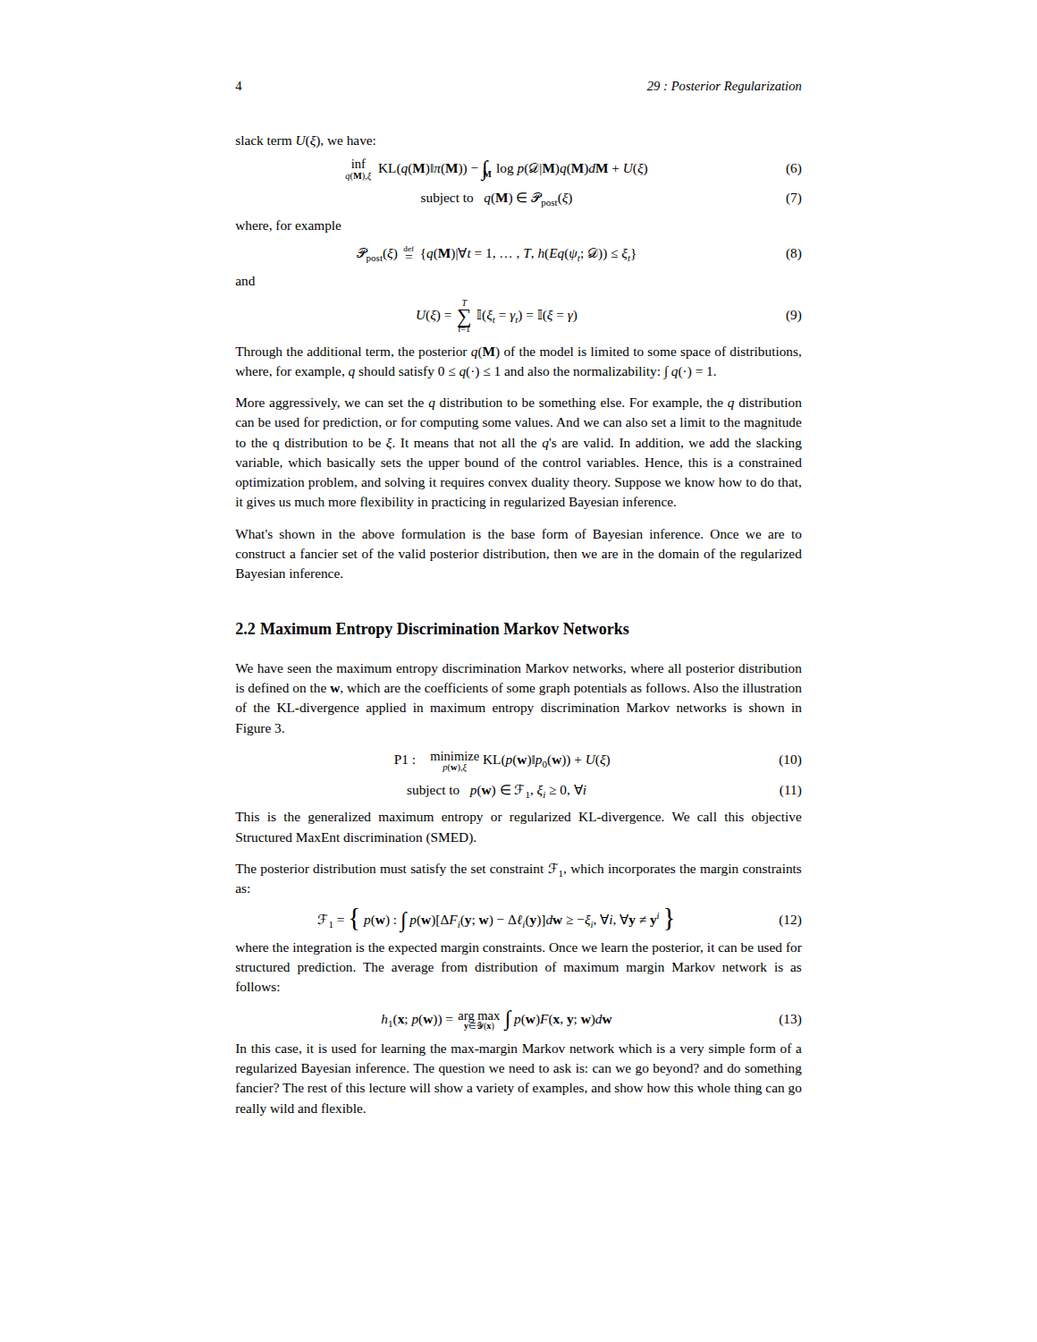4
29 : Posterior Regularization
slack term U(ξ), we have:
inf q(M),ξ KL(q(M)‖π(M)) − ∫M log p(𝒟|M)q(M)dM + U(ξ)
(6)
subject to q(M) ∈ 𝒫post(ξ)
(7)
where, for example
𝒫post(ξ) def= {q(M)|∀t = 1, … , T, h(Eq(ψt; 𝒟)) ≤ ξt}
(8)
and
U(ξ) = T∑t=1 𝕀(ξt = γt) = 𝕀(ξ = γ)
(9)
Through the additional term, the posterior q(M) of the model is limited to some space of distributions, where, for example, q should satisfy 0 ≤ q(·) ≤ 1 and also the normalizability: ∫ q(·) = 1.
More aggressively, we can set the q distribution to be something else. For example, the q distribution can be used for prediction, or for computing some values. And we can also set a limit to the magnitude to the q distribution to be ξ. It means that not all the q's are valid. In addition, we add the slacking variable, which basically sets the upper bound of the control variables. Hence, this is a constrained optimization problem, and solving it requires convex duality theory. Suppose we know how to do that, it gives us much more flexibility in practicing in regularized Bayesian inference.
What's shown in the above formulation is the base form of Bayesian inference. Once we are to construct a fancier set of the valid posterior distribution, then we are in the domain of the regularized Bayesian inference.
2.2 Maximum Entropy Discrimination Markov Networks
We have seen the maximum entropy discrimination Markov networks, where all posterior distribution is defined on the w, which are the coefficients of some graph potentials as follows. Also the illustration of the KL-divergence applied in maximum entropy discrimination Markov networks is shown in Figure 3.
P1 : minimize p(w),ξ KL(p(w)‖p0(w)) + U(ξ)
(10)
subject to p(w) ∈ ℱ1, ξi ≥ 0, ∀i
(11)
This is the generalized maximum entropy or regularized KL-divergence. We call this objective Structured MaxEnt discrimination (SMED).
The posterior distribution must satisfy the set constraint ℱ1, which incorporates the margin constraints as:
ℱ1 = { p(w) : ∫ p(w)[ΔFi(y; w) − Δℓi(y)]dw ≥ −ξi, ∀i, ∀y ≠ yi }
(12)
where the integration is the expected margin constraints. Once we learn the posterior, it can be used for structured prediction. The average from distribution of maximum margin Markov network is as follows:
h1(x; p(w)) = arg max y∈𝒴(x) ∫ p(w)F(x, y; w)dw
(13)
In this case, it is used for learning the max-margin Markov network which is a very simple form of a regularized Bayesian inference. The question we need to ask is: can we go beyond? and do something fancier? The rest of this lecture will show a variety of examples, and show how this whole thing can go really wild and flexible.